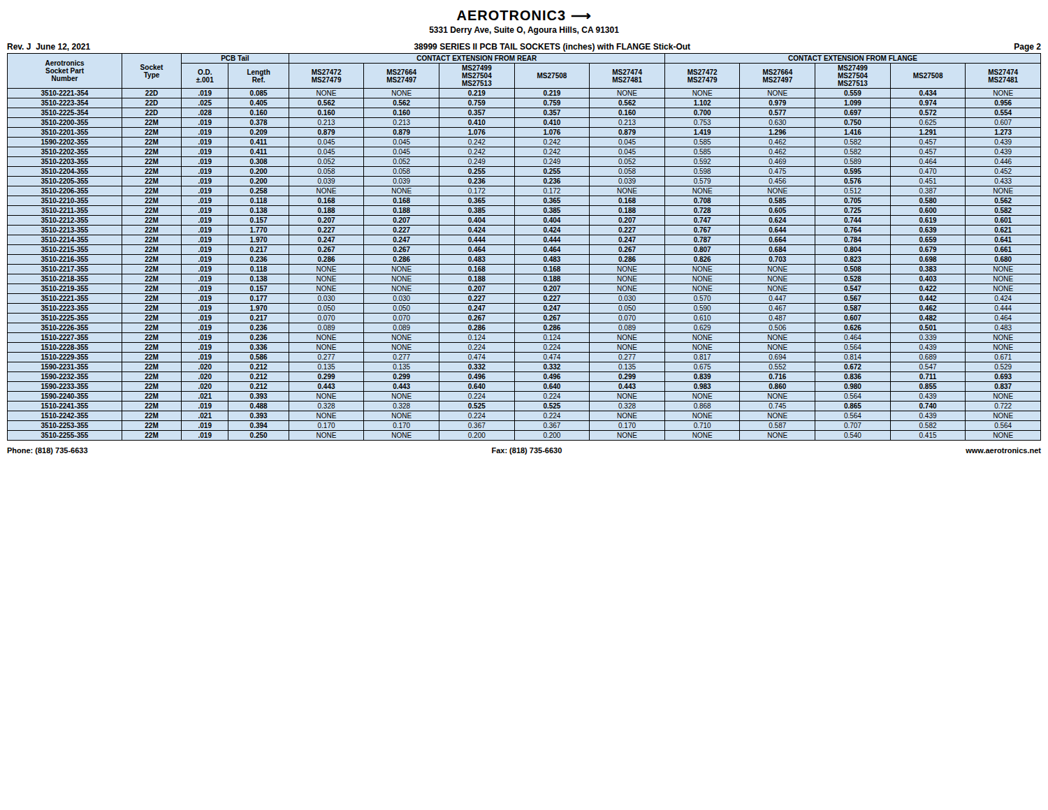AEROTRONIC3 ⟶
5331 Derry Ave, Suite O, Agoura Hills, CA 91301
Rev. J June 12, 2021
38999 SERIES II PCB TAIL SOCKETS (inches) with FLANGE Stick-Out
Page 2
| Aerotronics Socket Part Number | Socket Type | PCB Tail | CONTACT EXTENSION FROM REAR | CONTACT EXTENSION FROM FLANGE |
| --- | --- | --- | --- | --- |
| O.D. ±.001 | Length Ref. | MS27472 MS27479 | MS27664 MS27497 | MS27499 MS27504 MS27513 | MS27508 | MS27474 MS27481 | MS27472 MS27479 | MS27664 MS27497 | MS27499 MS27504 MS27513 | MS27508 | MS27474 MS27481 |
| 3510-2221-354 | 22D | .019 | 0.085 | NONE | NONE | 0.219 | 0.219 | NONE | NONE | NONE | 0.559 | 0.434 | NONE |
| 3510-2223-354 | 22D | .025 | 0.405 | 0.562 | 0.562 | 0.759 | 0.759 | 0.562 | 1.102 | 0.979 | 1.099 | 0.974 | 0.956 |
| 3510-2225-354 | 22D | .028 | 0.160 | 0.160 | 0.160 | 0.357 | 0.357 | 0.160 | 0.700 | 0.577 | 0.697 | 0.572 | 0.554 |
| 3510-2200-355 | 22M | .019 | 0.378 | 0.213 | 0.213 | 0.410 | 0.410 | 0.213 | 0.753 | 0.630 | 0.750 | 0.625 | 0.607 |
| 3510-2201-355 | 22M | .019 | 0.209 | 0.879 | 0.879 | 1.076 | 1.076 | 0.879 | 1.419 | 1.296 | 1.416 | 1.291 | 1.273 |
| 1590-2202-355 | 22M | .019 | 0.411 | 0.045 | 0.045 | 0.242 | 0.242 | 0.045 | 0.585 | 0.462 | 0.582 | 0.457 | 0.439 |
| 3510-2202-355 | 22M | .019 | 0.411 | 0.045 | 0.045 | 0.242 | 0.242 | 0.045 | 0.585 | 0.462 | 0.582 | 0.457 | 0.439 |
| 3510-2203-355 | 22M | .019 | 0.308 | 0.052 | 0.052 | 0.249 | 0.249 | 0.052 | 0.592 | 0.469 | 0.589 | 0.464 | 0.446 |
| 3510-2204-355 | 22M | .019 | 0.200 | 0.058 | 0.058 | 0.255 | 0.255 | 0.058 | 0.598 | 0.475 | 0.595 | 0.470 | 0.452 |
| 3510-2205-355 | 22M | .019 | 0.200 | 0.039 | 0.039 | 0.236 | 0.236 | 0.039 | 0.579 | 0.456 | 0.576 | 0.451 | 0.433 |
| 3510-2206-355 | 22M | .019 | 0.258 | NONE | NONE | 0.172 | 0.172 | NONE | NONE | NONE | 0.512 | 0.387 | NONE |
| 3510-2210-355 | 22M | .019 | 0.118 | 0.168 | 0.168 | 0.365 | 0.365 | 0.168 | 0.708 | 0.585 | 0.705 | 0.580 | 0.562 |
| 3510-2211-355 | 22M | .019 | 0.138 | 0.188 | 0.188 | 0.385 | 0.385 | 0.188 | 0.728 | 0.605 | 0.725 | 0.600 | 0.582 |
| 3510-2212-355 | 22M | .019 | 0.157 | 0.207 | 0.207 | 0.404 | 0.404 | 0.207 | 0.747 | 0.624 | 0.744 | 0.619 | 0.601 |
| 3510-2213-355 | 22M | .019 | 1.770 | 0.227 | 0.227 | 0.424 | 0.424 | 0.227 | 0.767 | 0.644 | 0.764 | 0.639 | 0.621 |
| 3510-2214-355 | 22M | .019 | 1.970 | 0.247 | 0.247 | 0.444 | 0.444 | 0.247 | 0.787 | 0.664 | 0.784 | 0.659 | 0.641 |
| 3510-2215-355 | 22M | .019 | 0.217 | 0.267 | 0.267 | 0.464 | 0.464 | 0.267 | 0.807 | 0.684 | 0.804 | 0.679 | 0.661 |
| 3510-2216-355 | 22M | .019 | 0.236 | 0.286 | 0.286 | 0.483 | 0.483 | 0.286 | 0.826 | 0.703 | 0.823 | 0.698 | 0.680 |
| 3510-2217-355 | 22M | .019 | 0.118 | NONE | NONE | 0.168 | 0.168 | NONE | NONE | NONE | 0.508 | 0.383 | NONE |
| 3510-2218-355 | 22M | .019 | 0.138 | NONE | NONE | 0.188 | 0.188 | NONE | NONE | NONE | 0.528 | 0.403 | NONE |
| 3510-2219-355 | 22M | .019 | 0.157 | NONE | NONE | 0.207 | 0.207 | NONE | NONE | NONE | 0.547 | 0.422 | NONE |
| 3510-2221-355 | 22M | .019 | 0.177 | 0.030 | 0.030 | 0.227 | 0.227 | 0.030 | 0.570 | 0.447 | 0.567 | 0.442 | 0.424 |
| 3510-2223-355 | 22M | .019 | 1.970 | 0.050 | 0.050 | 0.247 | 0.247 | 0.050 | 0.590 | 0.467 | 0.587 | 0.462 | 0.444 |
| 3510-2225-355 | 22M | .019 | 0.217 | 0.070 | 0.070 | 0.267 | 0.267 | 0.070 | 0.610 | 0.487 | 0.607 | 0.482 | 0.464 |
| 3510-2226-355 | 22M | .019 | 0.236 | 0.089 | 0.089 | 0.286 | 0.286 | 0.089 | 0.629 | 0.506 | 0.626 | 0.501 | 0.483 |
| 1510-2227-355 | 22M | .019 | 0.236 | NONE | NONE | 0.124 | 0.124 | NONE | NONE | NONE | 0.464 | 0.339 | NONE |
| 1510-2228-355 | 22M | .019 | 0.336 | NONE | NONE | 0.224 | 0.224 | NONE | NONE | NONE | 0.564 | 0.439 | NONE |
| 1510-2229-355 | 22M | .019 | 0.586 | 0.277 | 0.277 | 0.474 | 0.474 | 0.277 | 0.817 | 0.694 | 0.814 | 0.689 | 0.671 |
| 1590-2231-355 | 22M | .020 | 0.212 | 0.135 | 0.135 | 0.332 | 0.332 | 0.135 | 0.675 | 0.552 | 0.672 | 0.547 | 0.529 |
| 1590-2232-355 | 22M | .020 | 0.212 | 0.299 | 0.299 | 0.496 | 0.496 | 0.299 | 0.839 | 0.716 | 0.836 | 0.711 | 0.693 |
| 1590-2233-355 | 22M | .020 | 0.212 | 0.443 | 0.443 | 0.640 | 0.640 | 0.443 | 0.983 | 0.860 | 0.980 | 0.855 | 0.837 |
| 1590-2240-355 | 22M | .021 | 0.393 | NONE | NONE | 0.224 | 0.224 | NONE | NONE | NONE | 0.564 | 0.439 | NONE |
| 1510-2241-355 | 22M | .019 | 0.488 | 0.328 | 0.328 | 0.525 | 0.525 | 0.328 | 0.868 | 0.745 | 0.865 | 0.740 | 0.722 |
| 1510-2242-355 | 22M | .021 | 0.393 | NONE | NONE | 0.224 | 0.224 | NONE | NONE | NONE | 0.564 | 0.439 | NONE |
| 3510-2253-355 | 22M | .019 | 0.394 | 0.170 | 0.170 | 0.367 | 0.367 | 0.170 | 0.710 | 0.587 | 0.707 | 0.582 | 0.564 |
| 3510-2255-355 | 22M | .019 | 0.250 | NONE | NONE | 0.200 | 0.200 | NONE | NONE | NONE | 0.540 | 0.415 | NONE |
Phone: (818) 735-6633
Fax: (818) 735-6630
www.aerotronics.net